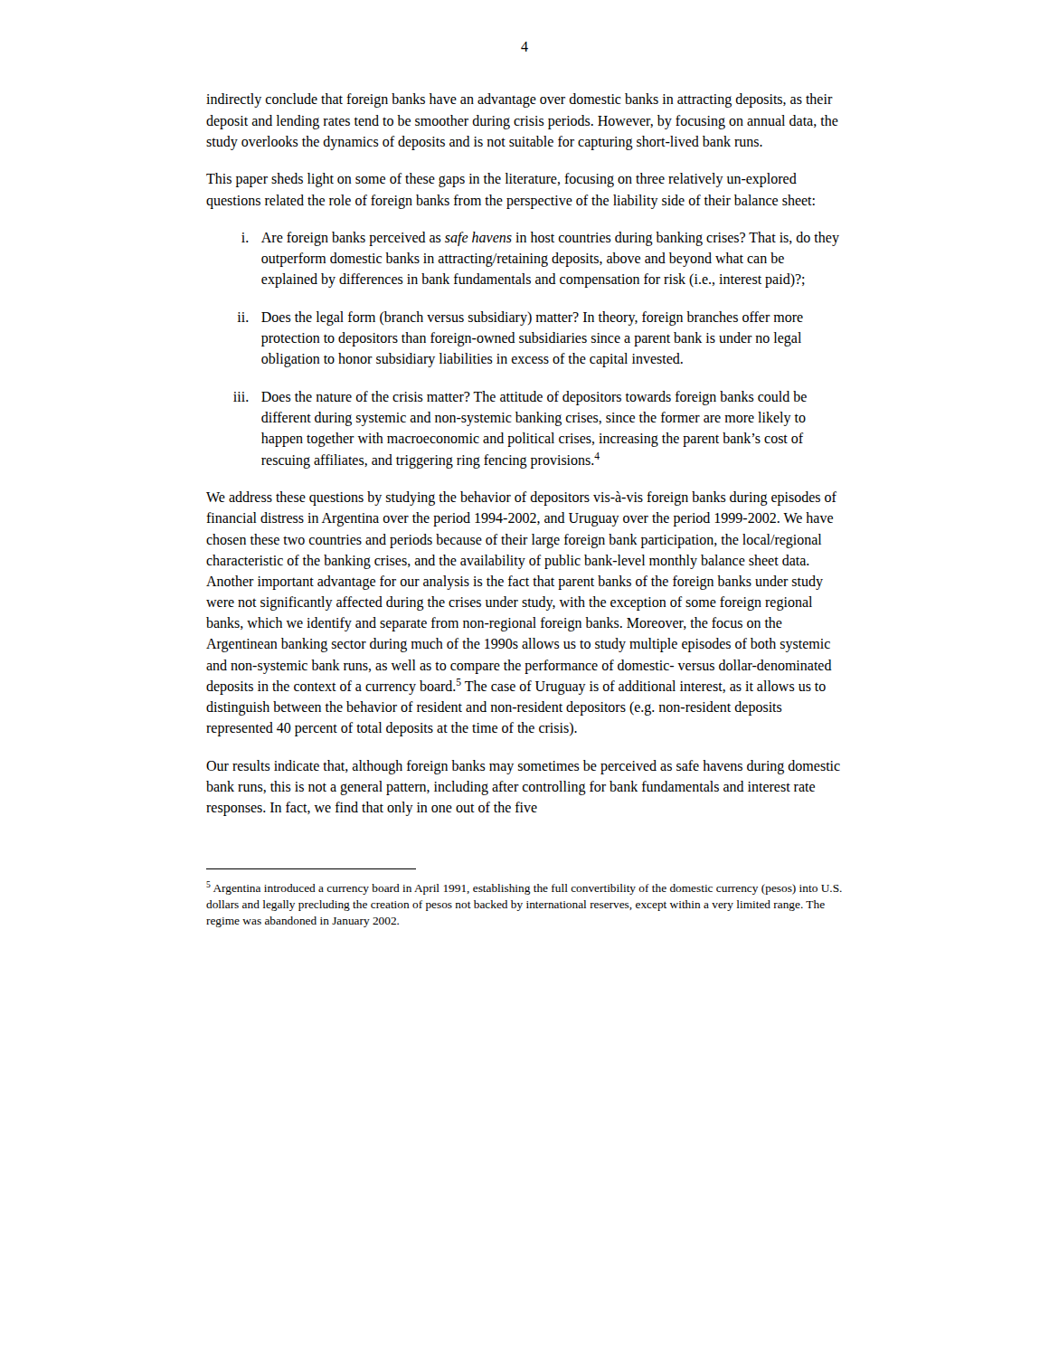4
indirectly conclude that foreign banks have an advantage over domestic banks in attracting deposits, as their deposit and lending rates tend to be smoother during crisis periods. However, by focusing on annual data, the study overlooks the dynamics of deposits and is not suitable for capturing short-lived bank runs.
This paper sheds light on some of these gaps in the literature, focusing on three relatively un-explored questions related the role of foreign banks from the perspective of the liability side of their balance sheet:
Are foreign banks perceived as safe havens in host countries during banking crises? That is, do they outperform domestic banks in attracting/retaining deposits, above and beyond what can be explained by differences in bank fundamentals and compensation for risk (i.e., interest paid)?;
Does the legal form (branch versus subsidiary) matter? In theory, foreign branches offer more protection to depositors than foreign-owned subsidiaries since a parent bank is under no legal obligation to honor subsidiary liabilities in excess of the capital invested.
Does the nature of the crisis matter? The attitude of depositors towards foreign banks could be different during systemic and non-systemic banking crises, since the former are more likely to happen together with macroeconomic and political crises, increasing the parent bank’s cost of rescuing affiliates, and triggering ring fencing provisions.4
We address these questions by studying the behavior of depositors vis-à-vis foreign banks during episodes of financial distress in Argentina over the period 1994-2002, and Uruguay over the period 1999-2002. We have chosen these two countries and periods because of their large foreign bank participation, the local/regional characteristic of the banking crises, and the availability of public bank-level monthly balance sheet data. Another important advantage for our analysis is the fact that parent banks of the foreign banks under study were not significantly affected during the crises under study, with the exception of some foreign regional banks, which we identify and separate from non-regional foreign banks. Moreover, the focus on the Argentinean banking sector during much of the 1990s allows us to study multiple episodes of both systemic and non-systemic bank runs, as well as to compare the performance of domestic- versus dollar-denominated deposits in the context of a currency board.5 The case of Uruguay is of additional interest, as it allows us to distinguish between the behavior of resident and non-resident depositors (e.g. non-resident deposits represented 40 percent of total deposits at the time of the crisis).
Our results indicate that, although foreign banks may sometimes be perceived as safe havens during domestic bank runs, this is not a general pattern, including after controlling for bank fundamentals and interest rate responses. In fact, we find that only in one out of the five
5 Argentina introduced a currency board in April 1991, establishing the full convertibility of the domestic currency (pesos) into U.S. dollars and legally precluding the creation of pesos not backed by international reserves, except within a very limited range. The regime was abandoned in January 2002.